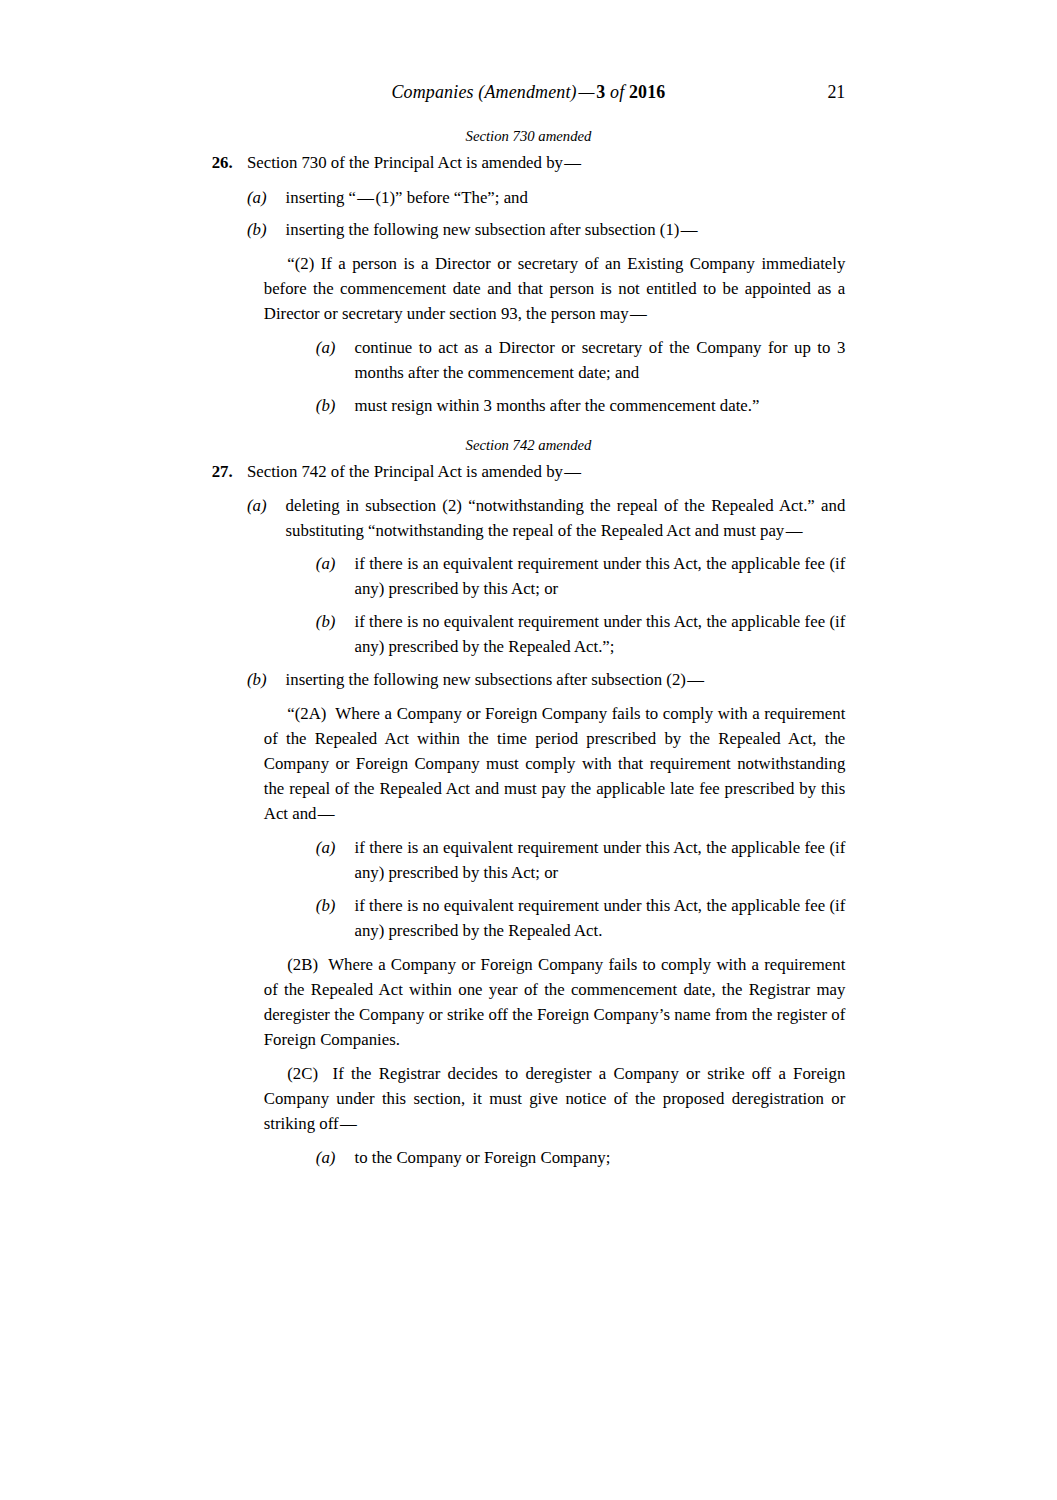Companies (Amendment) — 3 of 2016 21
Section 730 amended
26.
Section 730 of the Principal Act is amended by —
(a)
inserting “ — (1)” before “The”; and
(b)
inserting the following new subsection after subsection (1) —
“(2) If a person is a Director or secretary of an Existing Company immediately before the commencement date and that person is not entitled to be appointed as a Director or secretary under section 93, the person may —
(a)
continue to act as a Director or secretary of the Company for up to 3 months after the commencement date; and
(b)
must resign within 3 months after the commencement date.”
Section 742 amended
27.
Section 742 of the Principal Act is amended by —
(a)
deleting in subsection (2) “notwithstanding the repeal of the Repealed Act.” and substituting “notwithstanding the repeal of the Repealed Act and must pay —
(a)
if there is an equivalent requirement under this Act, the applicable fee (if any) prescribed by this Act; or
(b)
if there is no equivalent requirement under this Act, the applicable fee (if any) prescribed by the Repealed Act.”;
(b)
inserting the following new subsections after subsection (2) —
“(2A) Where a Company or Foreign Company fails to comply with a requirement of the Repealed Act within the time period prescribed by the Repealed Act, the Company or Foreign Company must comply with that requirement notwithstanding the repeal of the Repealed Act and must pay the applicable late fee prescribed by this Act and —
(a)
if there is an equivalent requirement under this Act, the applicable fee (if any) prescribed by this Act; or
(b)
if there is no equivalent requirement under this Act, the applicable fee (if any) prescribed by the Repealed Act.
(2B) Where a Company or Foreign Company fails to comply with a requirement of the Repealed Act within one year of the commencement date, the Registrar may deregister the Company or strike off the Foreign Company’s name from the register of Foreign Companies.
(2C) If the Registrar decides to deregister a Company or strike off a Foreign Company under this section, it must give notice of the proposed deregistration or striking off —
(a)
to the Company or Foreign Company;